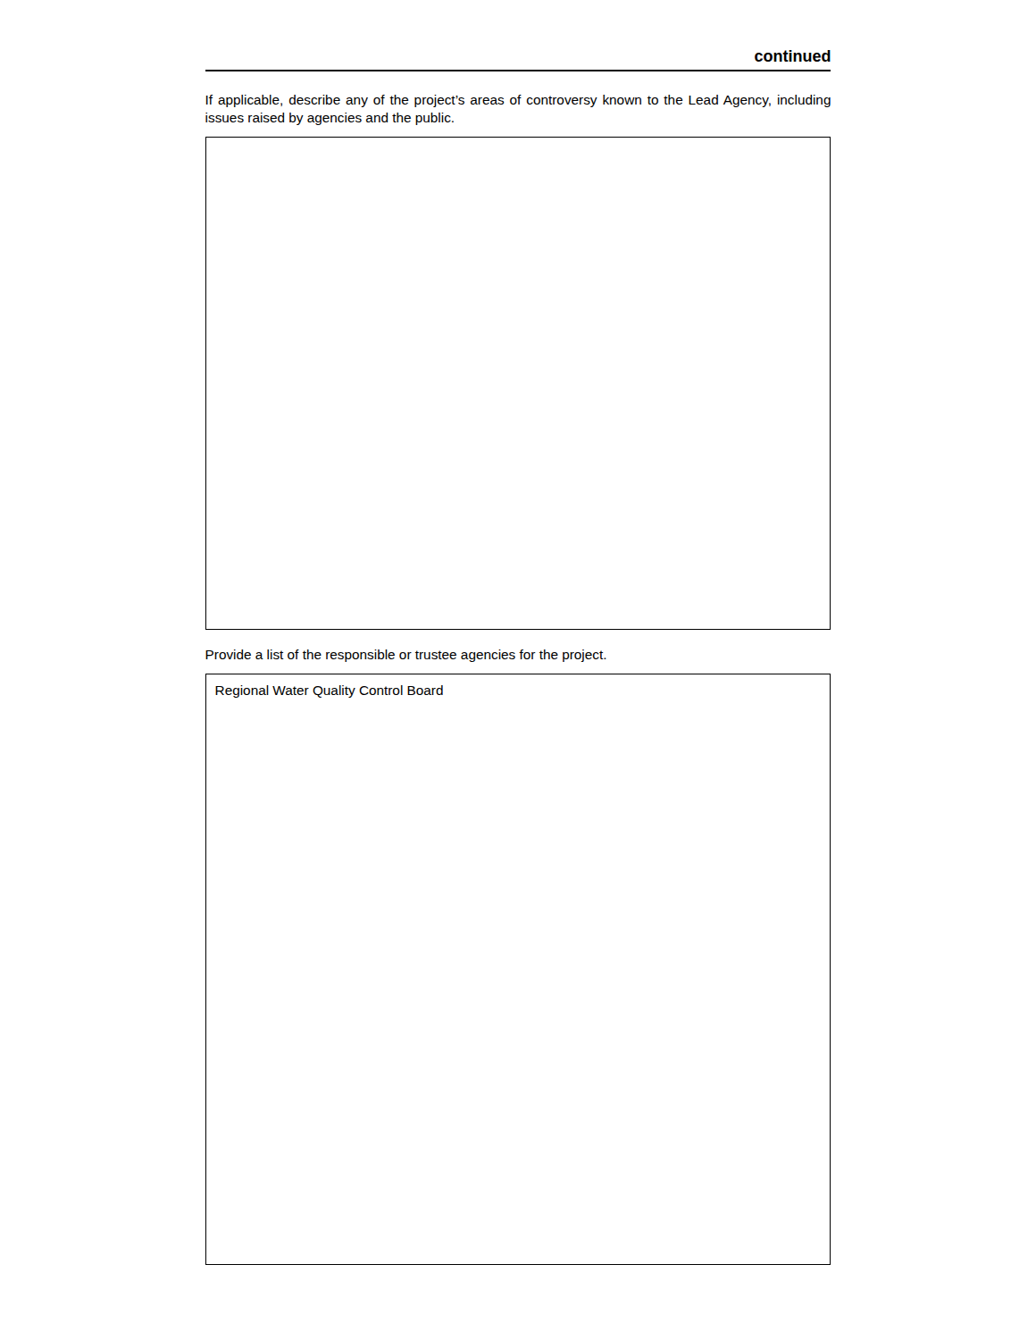continued
If applicable, describe any of the project’s areas of controversy known to the Lead Agency, including issues raised by agencies and the public.
Provide a list of the responsible or trustee agencies for the project.
Regional Water Quality Control Board